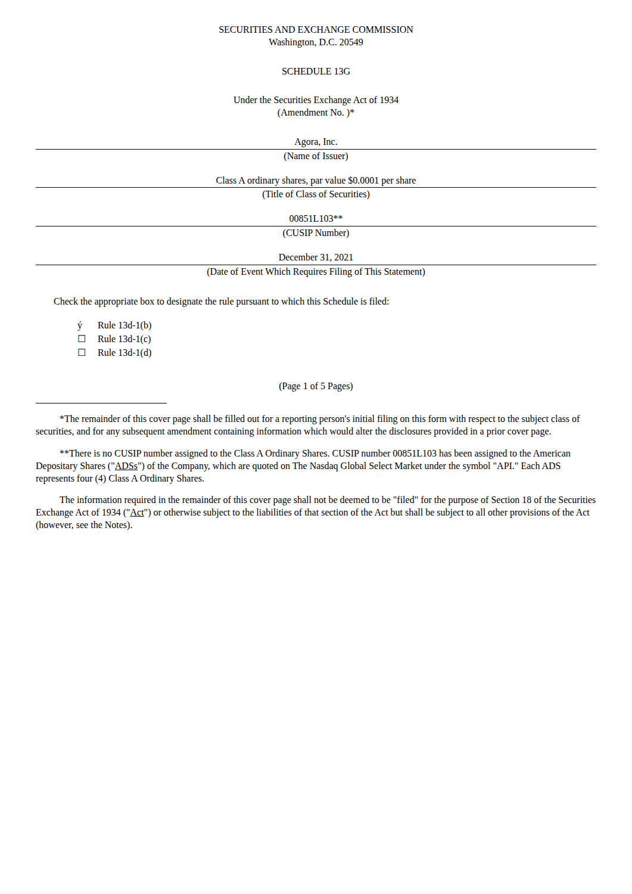SECURITIES AND EXCHANGE COMMISSION
Washington, D.C. 20549
SCHEDULE 13G
Under the Securities Exchange Act of 1934
(Amendment No. )*
Agora, Inc.
(Name of Issuer)
Class A ordinary shares, par value $0.0001 per share
(Title of Class of Securities)
00851L103**
(CUSIP Number)
December 31, 2021
(Date of Event Which Requires Filing of This Statement)
Check the appropriate box to designate the rule pursuant to which this Schedule is filed:
| ý | Rule 13d-1(b) |
| ☐ | Rule 13d-1(c) |
| ☐ | Rule 13d-1(d) |
(Page 1 of 5 Pages)
*The remainder of this cover page shall be filled out for a reporting person's initial filing on this form with respect to the subject class of securities, and for any subsequent amendment containing information which would alter the disclosures provided in a prior cover page.
**There is no CUSIP number assigned to the Class A Ordinary Shares. CUSIP number 00851L103 has been assigned to the American Depositary Shares ("ADSs") of the Company, which are quoted on The Nasdaq Global Select Market under the symbol "API." Each ADS represents four (4) Class A Ordinary Shares.
The information required in the remainder of this cover page shall not be deemed to be "filed" for the purpose of Section 18 of the Securities Exchange Act of 1934 ("Act") or otherwise subject to the liabilities of that section of the Act but shall be subject to all other provisions of the Act (however, see the Notes).